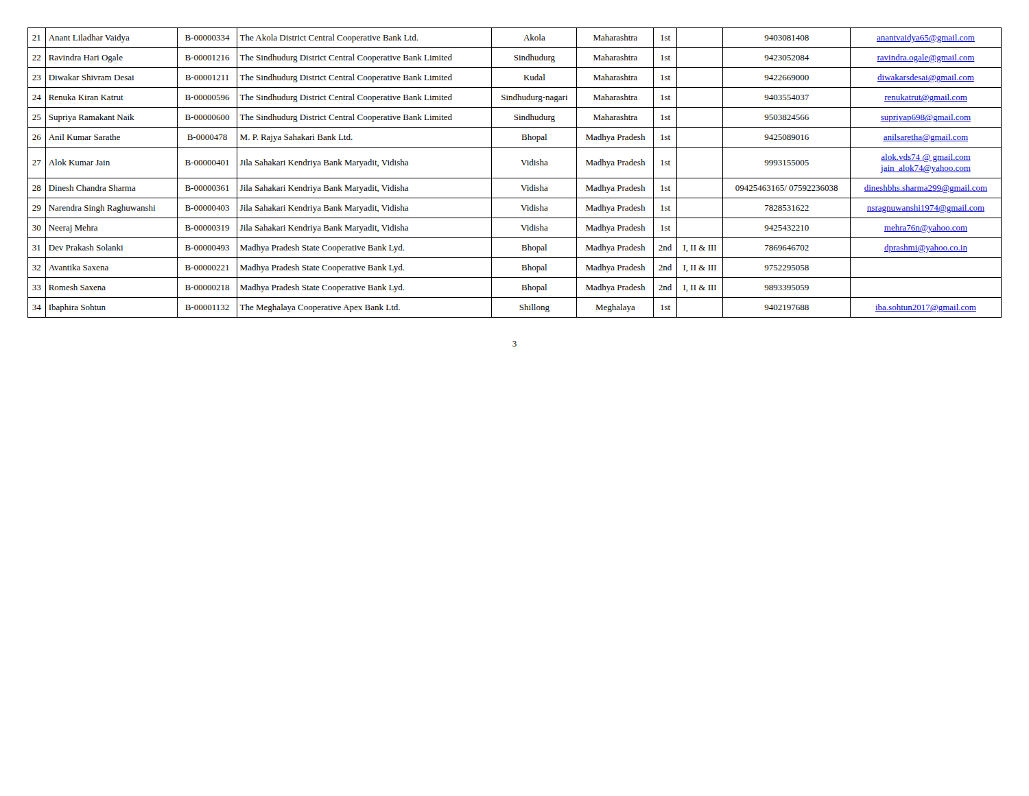| 21 | Anant Liladhar Vaidya | B-00000334 | The Akola District Central Cooperative Bank Ltd. | Akola | Maharashtra | 1st | | 9403081408 | anantvaidya65@gmail.com |
| 22 | Ravindra Hari Ogale | B-00001216 | The Sindhudurg District Central Cooperative Bank Limited | Sindhudurg | Maharashtra | 1st | | 9423052084 | ravindra.ogale@gmail.com |
| 23 | Diwakar Shivram Desai | B-00001211 | The Sindhudurg District Central Cooperative Bank Limited | Kudal | Maharashtra | 1st | | 9422669000 | diwakarsdesai@gmail.com |
| 24 | Renuka Kiran Katrut | B-00000596 | The Sindhudurg District Central Cooperative Bank Limited | Sindhudurg-nagari | Maharashtra | 1st | | 9403554037 | renukatrut@gmail.com |
| 25 | Supriya Ramakant Naik | B-00000600 | The Sindhudurg District Central Cooperative Bank Limited | Sindhudurg | Maharashtra | 1st | | 9503824566 | supriyap698@gmail.com |
| 26 | Anil Kumar Sarathe | B-0000478 | M. P. Rajya Sahakari Bank Ltd. | Bhopal | Madhya Pradesh | 1st | | 9425089016 | anilsaretha@gmail.com |
| 27 | Alok Kumar Jain | B-00000401 | Jila Sahakari Kendriya Bank Maryadit, Vidisha | Vidisha | Madhya Pradesh | 1st | | 9993155005 | alok.vds74 @ gmail.com jain_alok74@yahoo.com |
| 28 | Dinesh Chandra Sharma | B-00000361 | Jila Sahakari Kendriya Bank Maryadit, Vidisha | Vidisha | Madhya Pradesh | 1st | | 09425463165/ 07592236038 | dineshbhs.sharma299@gmail.com |
| 29 | Narendra Singh Raghuwanshi | B-00000403 | Jila Sahakari Kendriya Bank Maryadit, Vidisha | Vidisha | Madhya Pradesh | 1st | | 7828531622 | nsragnuwanshi1974@gmail.com |
| 30 | Neeraj Mehra | B-00000319 | Jila Sahakari Kendriya Bank Maryadit, Vidisha | Vidisha | Madhya Pradesh | 1st | | 9425432210 | mehra76n@yahoo.com |
| 31 | Dev Prakash Solanki | B-00000493 | Madhya Pradesh State Cooperative Bank Lyd. | Bhopal | Madhya Pradesh | 2nd | I, II & III | 7869646702 | dprashmi@yahoo.co.in |
| 32 | Avantika Saxena | B-00000221 | Madhya Pradesh State Cooperative Bank Lyd. | Bhopal | Madhya Pradesh | 2nd | I, II & III | 9752295058 | |
| 33 | Romesh Saxena | B-00000218 | Madhya Pradesh State Cooperative Bank Lyd. | Bhopal | Madhya Pradesh | 2nd | I, II & III | 9893395059 | |
| 34 | Ibaphira Sohtun | B-00001132 | The Meghalaya Cooperative Apex Bank Ltd. | Shillong | Meghalaya | 1st | | 9402197688 | iba.sohtun2017@gmail.com |
3